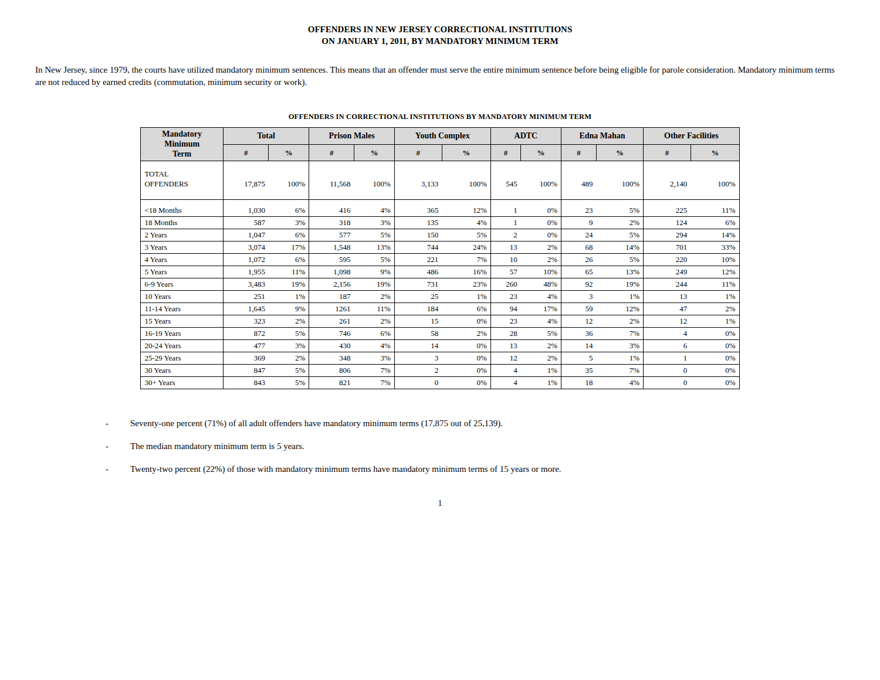OFFENDERS IN NEW JERSEY CORRECTIONAL INSTITUTIONS
ON JANUARY 1, 2011, BY MANDATORY MINIMUM TERM
In New Jersey, since 1979, the courts have utilized mandatory minimum sentences. This means that an offender must serve the entire minimum sentence before being eligible for parole consideration. Mandatory minimum terms are not reduced by earned credits (commutation, minimum security or work).
OFFENDERS IN CORRECTIONAL INSTITUTIONS BY MANDATORY MINIMUM TERM
| Mandatory Minimum Term | Total | Prison Males | Youth Complex | ADTC | Edna Mahan | Other Facilities |
| --- | --- | --- | --- | --- | --- | --- |
| # | % | # | % | # | % | # | % | # | % | # | % |
| TOTAL OFFENDERS | 17,875 | 100% | 11,568 | 100% | 3,133 | 100% | 545 | 100% | 489 | 100% | 2,140 | 100% |
| <18 Months | 1,030 | 6% | 416 | 4% | 365 | 12% | 1 | 0% | 23 | 5% | 225 | 11% |
| 18 Months | 587 | 3% | 318 | 3% | 135 | 4% | 1 | 0% | 9 | 2% | 124 | 6% |
| 2 Years | 1,047 | 6% | 577 | 5% | 150 | 5% | 2 | 0% | 24 | 5% | 294 | 14% |
| 3 Years | 3,074 | 17% | 1,548 | 13% | 744 | 24% | 13 | 2% | 68 | 14% | 701 | 33% |
| 4 Years | 1,072 | 6% | 595 | 5% | 221 | 7% | 10 | 2% | 26 | 5% | 220 | 10% |
| 5 Years | 1,955 | 11% | 1,098 | 9% | 486 | 16% | 57 | 10% | 65 | 13% | 249 | 12% |
| 6-9 Years | 3,483 | 19% | 2,156 | 19% | 731 | 23% | 260 | 48% | 92 | 19% | 244 | 11% |
| 10 Years | 251 | 1% | 187 | 2% | 25 | 1% | 23 | 4% | 3 | 1% | 13 | 1% |
| 11-14 Years | 1,645 | 9% | 1261 | 11% | 184 | 6% | 94 | 17% | 59 | 12% | 47 | 2% |
| 15 Years | 323 | 2% | 261 | 2% | 15 | 0% | 23 | 4% | 12 | 2% | 12 | 1% |
| 16-19 Years | 872 | 5% | 746 | 6% | 58 | 2% | 28 | 5% | 36 | 7% | 4 | 0% |
| 20-24 Years | 477 | 3% | 430 | 4% | 14 | 0% | 13 | 2% | 14 | 3% | 6 | 0% |
| 25-29 Years | 369 | 2% | 348 | 3% | 3 | 0% | 12 | 2% | 5 | 1% | 1 | 0% |
| 30 Years | 847 | 5% | 806 | 7% | 2 | 0% | 4 | 1% | 35 | 7% | 0 | 0% |
| 30+ Years | 843 | 5% | 821 | 7% | 0 | 0% | 4 | 1% | 18 | 4% | 0 | 0% |
Seventy-one percent (71%) of all adult offenders have mandatory minimum terms (17,875 out of 25,139).
The median mandatory minimum term is 5 years.
Twenty-two percent (22%) of those with mandatory minimum terms have mandatory minimum terms of 15 years or more.
1